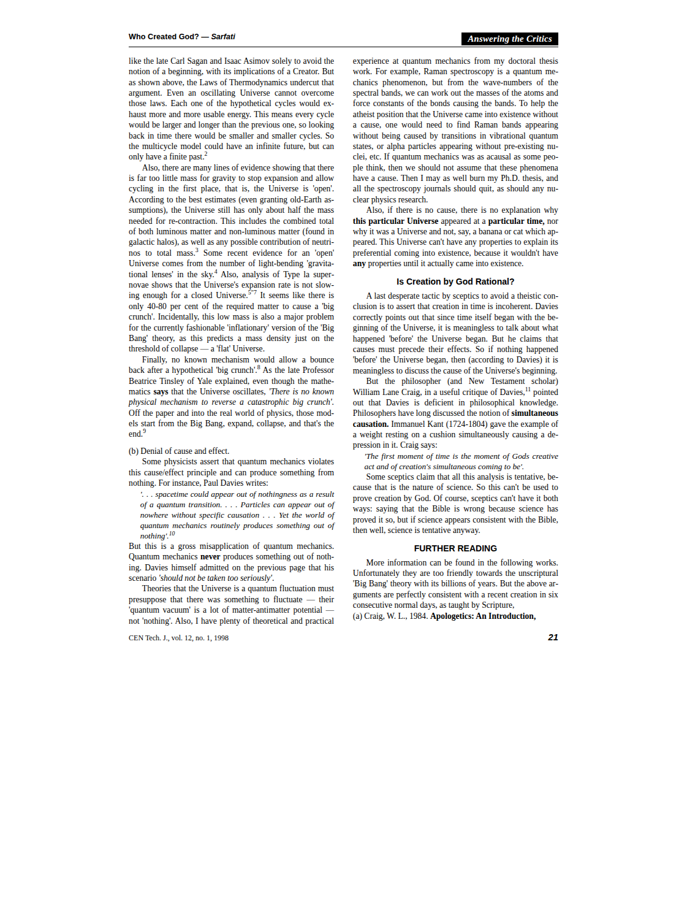Who Created God? — Sarfati
Answering the Critics
like the late Carl Sagan and Isaac Asimov solely to avoid the notion of a beginning, with its implications of a Creator. But as shown above, the Laws of Thermodynamics undercut that argument. Even an oscillating Universe cannot overcome those laws. Each one of the hypothetical cycles would exhaust more and more usable energy. This means every cycle would be larger and longer than the previous one, so looking back in time there would be smaller and smaller cycles. So the multicycle model could have an infinite future, but can only have a finite past.2
Also, there are many lines of evidence showing that there is far too little mass for gravity to stop expansion and allow cycling in the first place, that is, the Universe is 'open'. According to the best estimates (even granting old-Earth assumptions), the Universe still has only about half the mass needed for re-contraction. This includes the combined total of both luminous matter and non-luminous matter (found in galactic halos), as well as any possible contribution of neutrinos to total mass.3 Some recent evidence for an 'open' Universe comes from the number of light-bending 'gravitational lenses' in the sky.4 Also, analysis of Type la supernovae shows that the Universe's expansion rate is not slowing enough for a closed Universe.5”7 It seems like there is only 40-80 per cent of the required matter to cause a 'big crunch'. Incidentally, this low mass is also a major problem for the currently fashionable 'inflationary' version of the 'Big Bang' theory, as this predicts a mass density just on the threshold of collapse — a 'flat' Universe.
Finally, no known mechanism would allow a bounce back after a hypothetical 'big crunch'.8 As the late Professor Beatrice Tinsley of Yale explained, even though the mathematics says that the Universe oscillates, 'There is no known physical mechanism to reverse a catastrophic big crunch'. Off the paper and into the real world of physics, those models start from the Big Bang, expand, collapse, and that's the end.9
(b) Denial of cause and effect.
Some physicists assert that quantum mechanics violates this cause/effect principle and can produce something from nothing. For instance, Paul Davies writes:
'. . . spacetime could appear out of nothingness as a result of a quantum transition. . . . Particles can appear out of nowhere without specific causation . . . Yet the world of quantum mechanics routinely produces something out of nothing'.10
But this is a gross misapplication of quantum mechanics. Quantum mechanics never produces something out of nothing. Davies himself admitted on the previous page that his scenario 'should not be taken too seriously'.
Theories that the Universe is a quantum fluctuation must presuppose that there was something to fluctuate — their 'quantum vacuum' is a lot of matter-antimatter potential — not 'nothing'. Also, I have plenty of theoretical and practical experience at quantum mechanics from my doctoral thesis work. For example, Raman spectroscopy is a quantum mechanics phenomenon, but from the wave-numbers of the spectral bands, we can work out the masses of the atoms and force constants of the bonds causing the bands. To help the atheist position that the Universe came into existence without a cause, one would need to find Raman bands appearing without being caused by transitions in vibrational quantum states, or alpha particles appearing without pre-existing nuclei, etc. If quantum mechanics was as acausal as some people think, then we should not assume that these phenomena have a cause. Then I may as well burn my Ph.D. thesis, and all the spectroscopy journals should quit, as should any nuclear physics research.
Also, if there is no cause, there is no explanation why this particular Universe appeared at a particular time, nor why it was a Universe and not, say, a banana or cat which appeared. This Universe can't have any properties to explain its preferential coming into existence, because it wouldn't have any properties until it actually came into existence.
Is Creation by God Rational?
A last desperate tactic by sceptics to avoid a theistic conclusion is to assert that creation in time is incoherent. Davies correctly points out that since time itself began with the beginning of the Universe, it is meaningless to talk about what happened 'before' the Universe began. But he claims that causes must precede their effects. So if nothing happened 'before' the Universe began, then (according to Davies) it is meaningless to discuss the cause of the Universe's beginning.
But the philosopher (and New Testament scholar) William Lane Craig, in a useful critique of Davies,11 pointed out that Davies is deficient in philosophical knowledge. Philosophers have long discussed the notion of simultaneous causation. Immanuel Kant (1724-1804) gave the example of a weight resting on a cushion simultaneously causing a depression in it. Craig says:
'The first moment of time is the moment of Gods creative act and of creation's simultaneous coming to be'.
Some sceptics claim that all this analysis is tentative, because that is the nature of science. So this can't be used to prove creation by God. Of course, sceptics can't have it both ways: saying that the Bible is wrong because science has proved it so, but if science appears consistent with the Bible, then well, science is tentative anyway.
FURTHER READING
More information can be found in the following works. Unfortunately they are too friendly towards the unscriptural 'Big Bang' theory with its billions of years. But the above arguments are perfectly consistent with a recent creation in six consecutive normal days, as taught by Scripture,
(a) Craig, W. L., 1984. Apologetics: An Introduction,
CEN Tech. J., vol. 12, no. 1, 1998
21